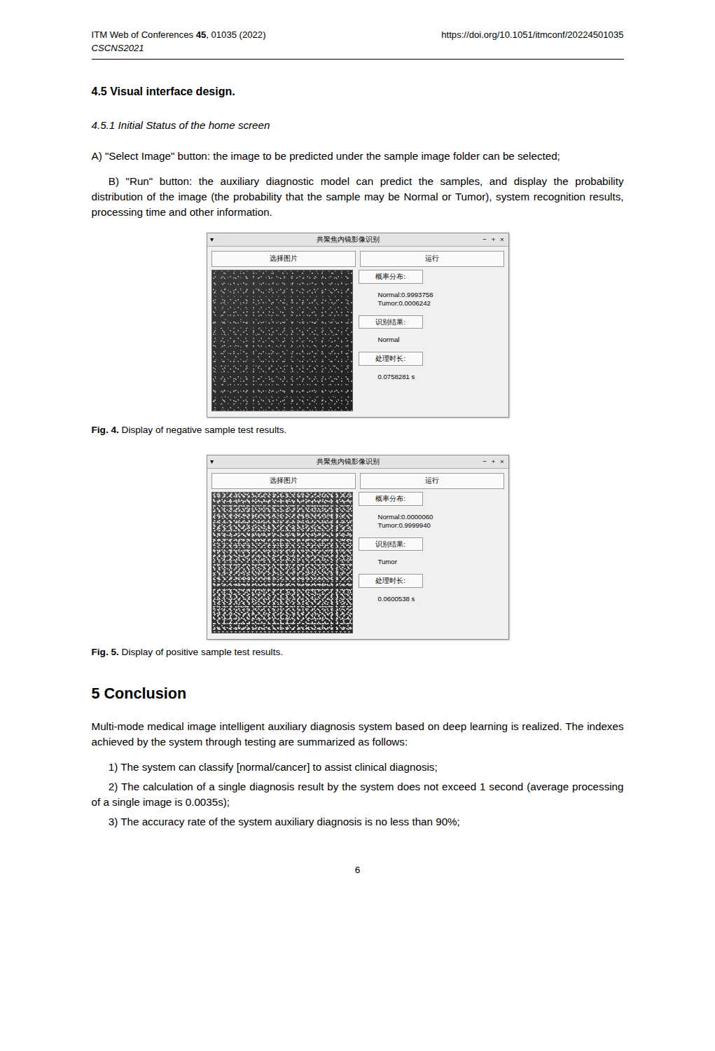ITM Web of Conferences 45, 01035 (2022)
CSCNS2021
https://doi.org/10.1051/itmconf/20224501035
4.5 Visual interface design.
4.5.1 Initial Status of the home screen
A) "Select Image" button: the image to be predicted under the sample image folder can be selected;
B) "Run" button: the auxiliary diagnostic model can predict the samples, and display the probability distribution of the image (the probability that the sample may be Normal or Tumor), system recognition results, processing time and other information.
▾ 共聚焦内镜影像识别 − + ×
选择图片
运行
概率分布:
Normal:0.9993758
Tumor:0.0006242
识别结果:
Normal
处理时长:
0.0758281 s
Fig. 4. Display of negative sample test results.
▾ 共聚焦内镜影像识别 − + ×
选择图片
运行
概率分布:
Normal:0.0000060
Tumor:0.9999940
识别结果:
Tumor
处理时长:
0.0600538 s
Fig. 5. Display of positive sample test results.
5 Conclusion
Multi-mode medical image intelligent auxiliary diagnosis system based on deep learning is realized. The indexes achieved by the system through testing are summarized as follows:
1) The system can classify [normal/cancer] to assist clinical diagnosis;
2) The calculation of a single diagnosis result by the system does not exceed 1 second (average processing of a single image is 0.0035s);
3) The accuracy rate of the system auxiliary diagnosis is no less than 90%;
6